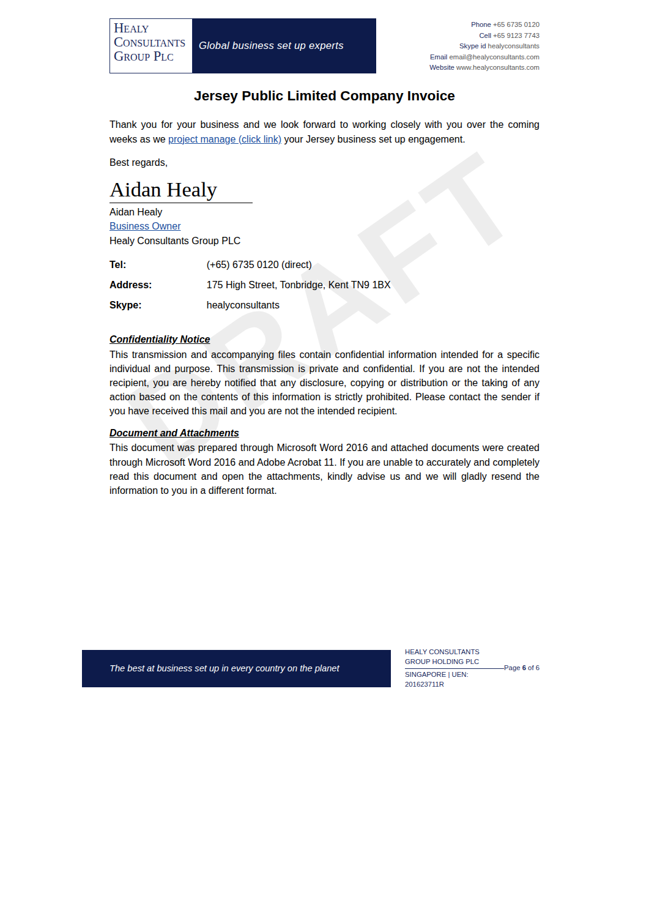DRAFT
Healy
Consultants
Group Plc
Global business set up experts
Phone +65 6735 0120
Cell +65 9123 7743
Skype id healyconsultants
Email email@healyconsultants.com
Website www.healyconsultants.com
Jersey Public Limited Company Invoice
Thank you for your business and we look forward to working closely with you over the coming weeks as we project manage (click link) your Jersey business set up engagement.
Best regards,
Aidan Healy
Aidan Healy
Business Owner
Healy Consultants Group PLC
| Tel: | (+65) 6735 0120 (direct) |
| Address: | 175 High Street, Tonbridge, Kent TN9 1BX |
| Skype: | healyconsultants |
Confidentiality Notice
This transmission and accompanying files contain confidential information intended for a specific individual and purpose. This transmission is private and confidential. If you are not the intended recipient, you are hereby notified that any disclosure, copying or distribution or the taking of any action based on the contents of this information is strictly prohibited. Please contact the sender if you have received this mail and you are not the intended recipient.
Document and Attachments
This document was prepared through Microsoft Word 2016 and attached documents were created through Microsoft Word 2016 and Adobe Acrobat 11. If you are unable to accurately and completely read this document and open the attachments, kindly advise us and we will gladly resend the information to you in a different format.
The best at business set up in every country on the planet
HEALY CONSULTANTS GROUP HOLDING PLC
SINGAPORE | UEN: 201623711R
Page 6 of 6